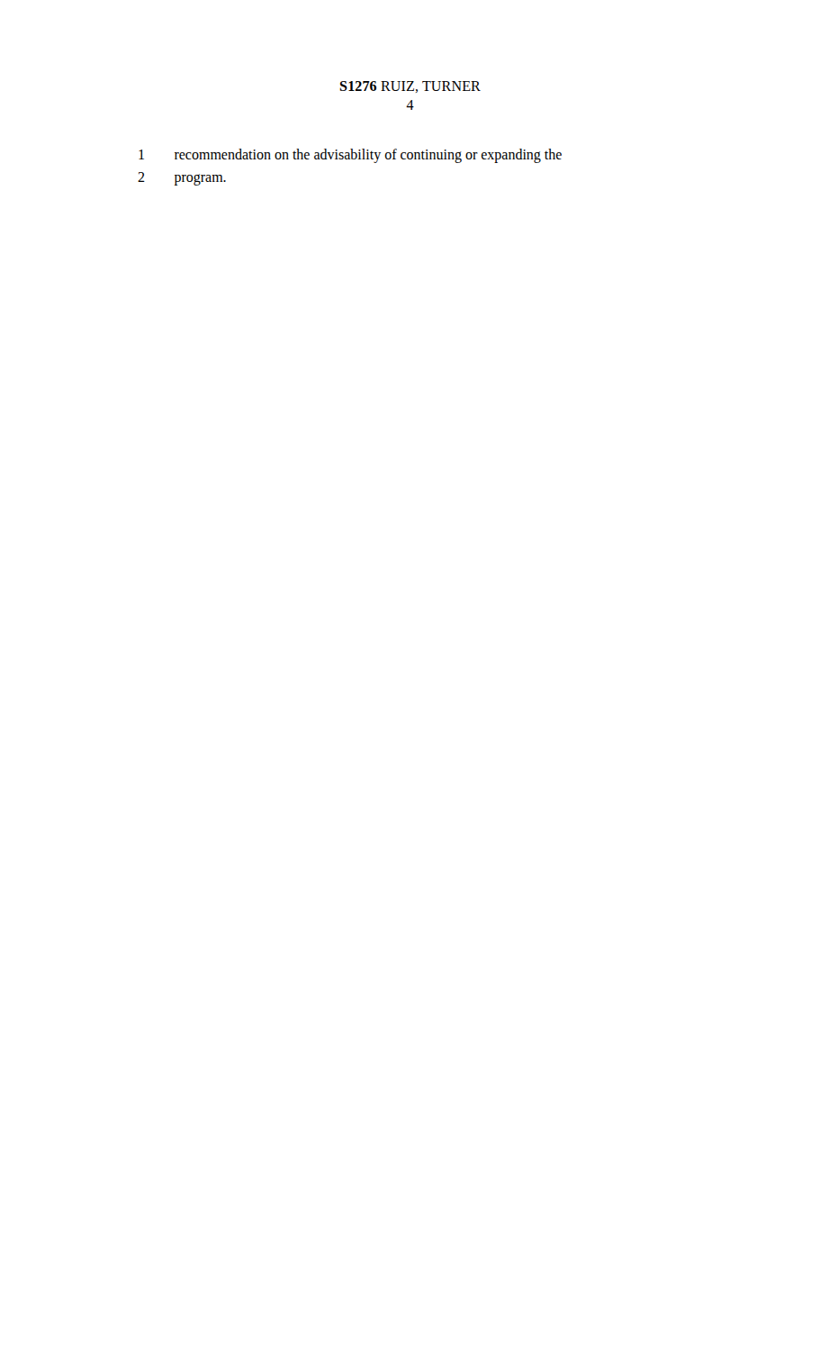S1276 RUIZ, TURNER
4
| 1 | recommendation on the advisability of continuing or expanding the |
| 2 | program. |